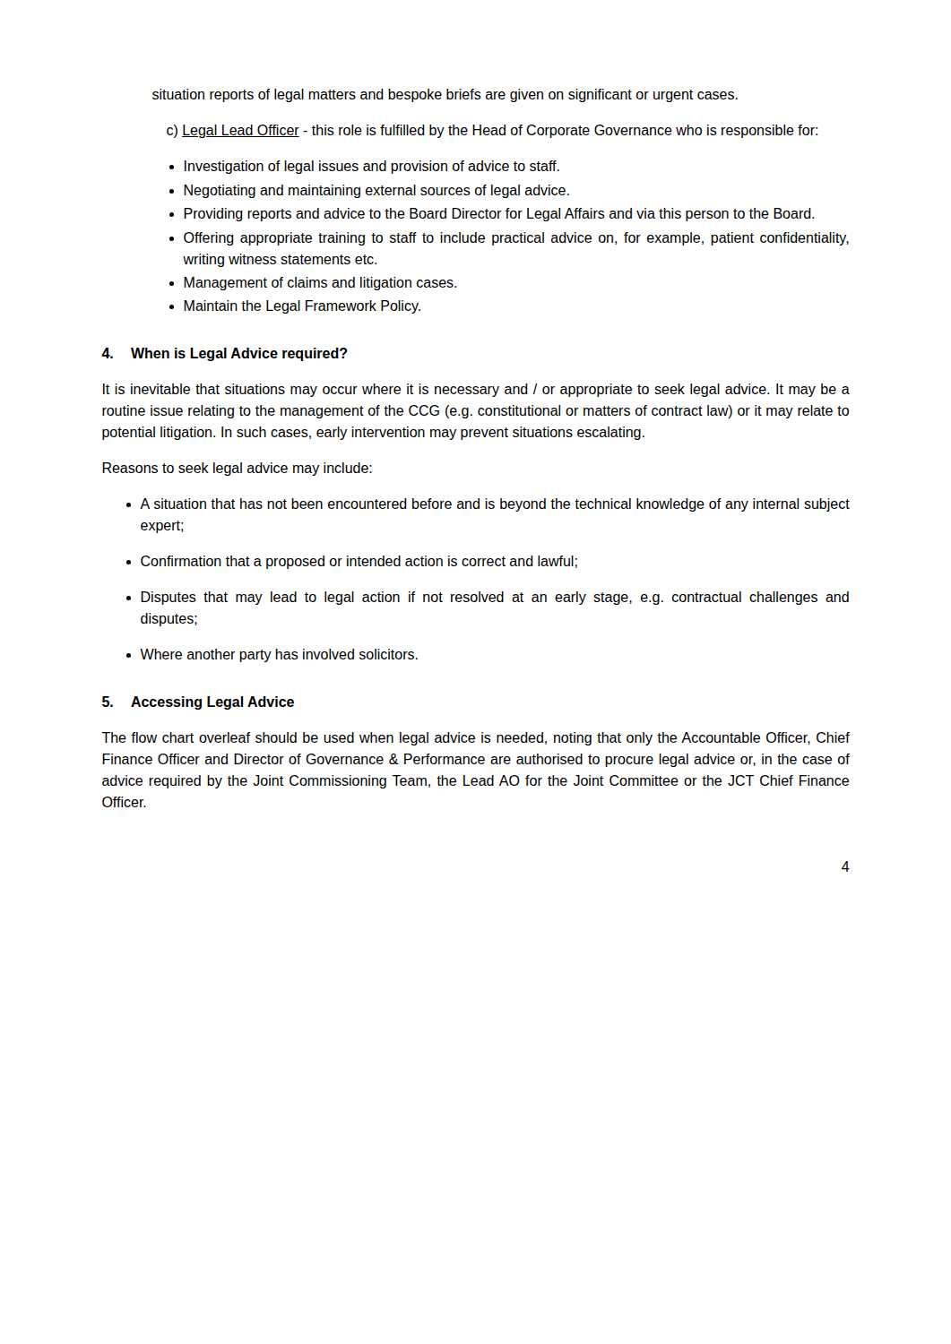situation reports of legal matters and bespoke briefs are given on significant or urgent cases.
c) Legal Lead Officer - this role is fulfilled by the Head of Corporate Governance who is responsible for:
Investigation of legal issues and provision of advice to staff.
Negotiating and maintaining external sources of legal advice.
Providing reports and advice to the Board Director for Legal Affairs and via this person to the Board.
Offering appropriate training to staff to include practical advice on, for example, patient confidentiality, writing witness statements etc.
Management of claims and litigation cases.
Maintain the Legal Framework Policy.
4. When is Legal Advice required?
It is inevitable that situations may occur where it is necessary and / or appropriate to seek legal advice. It may be a routine issue relating to the management of the CCG (e.g. constitutional or matters of contract law) or it may relate to potential litigation. In such cases, early intervention may prevent situations escalating.
Reasons to seek legal advice may include:
A situation that has not been encountered before and is beyond the technical knowledge of any internal subject expert;
Confirmation that a proposed or intended action is correct and lawful;
Disputes that may lead to legal action if not resolved at an early stage, e.g. contractual challenges and disputes;
Where another party has involved solicitors.
5. Accessing Legal Advice
The flow chart overleaf should be used when legal advice is needed, noting that only the Accountable Officer, Chief Finance Officer and Director of Governance & Performance are authorised to procure legal advice or, in the case of advice required by the Joint Commissioning Team, the Lead AO for the Joint Committee or the JCT Chief Finance Officer.
4